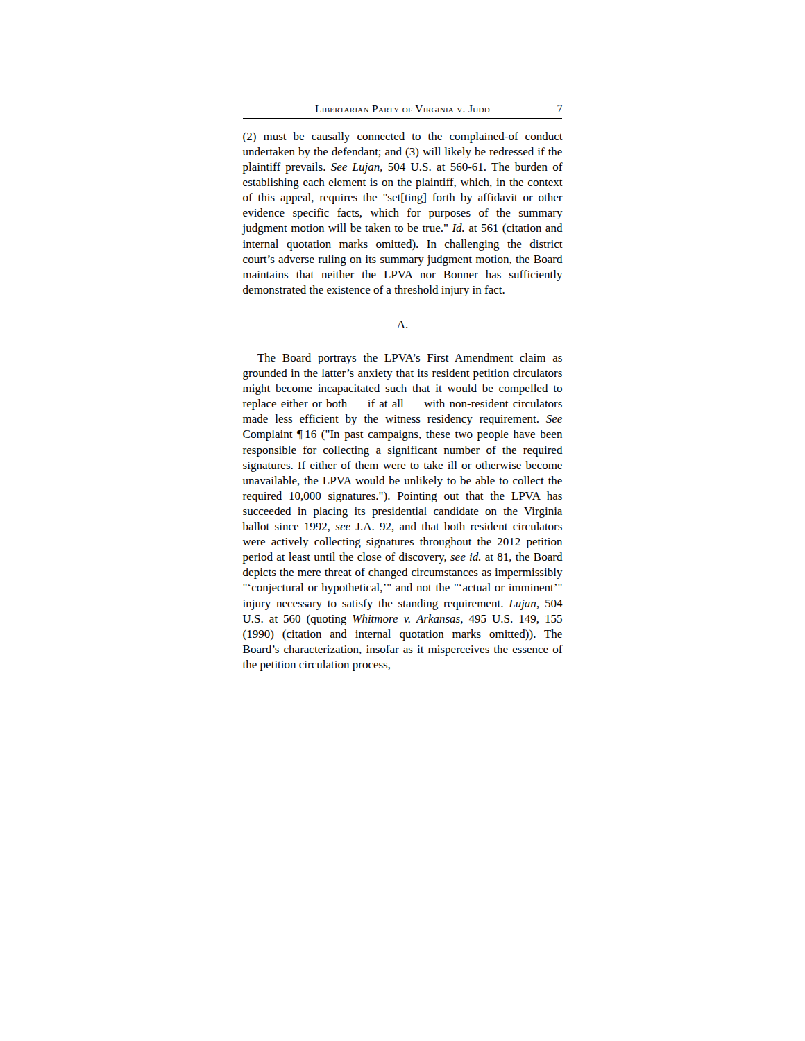Libertarian Party of Virginia v. Judd 7
(2) must be causally connected to the complained-of conduct undertaken by the defendant; and (3) will likely be redressed if the plaintiff prevails. See Lujan, 504 U.S. at 560-61. The burden of establishing each element is on the plaintiff, which, in the context of this appeal, requires the "set[ting] forth by affidavit or other evidence specific facts, which for purposes of the summary judgment motion will be taken to be true." Id. at 561 (citation and internal quotation marks omitted). In challenging the district court’s adverse ruling on its summary judgment motion, the Board maintains that neither the LPVA nor Bonner has sufficiently demonstrated the existence of a threshold injury in fact.
A.
The Board portrays the LPVA’s First Amendment claim as grounded in the latter’s anxiety that its resident petition circulators might become incapacitated such that it would be compelled to replace either or both — if at all — with non-resident circulators made less efficient by the witness residency requirement. See Complaint ¶ 16 ("In past campaigns, these two people have been responsible for collecting a significant number of the required signatures. If either of them were to take ill or otherwise become unavailable, the LPVA would be unlikely to be able to collect the required 10,000 signatures."). Pointing out that the LPVA has succeeded in placing its presidential candidate on the Virginia ballot since 1992, see J.A. 92, and that both resident circulators were actively collecting signatures throughout the 2012 petition period at least until the close of discovery, see id. at 81, the Board depicts the mere threat of changed circumstances as impermissibly "‘conjectural or hypothetical,’" and not the "‘actual or imminent’" injury necessary to satisfy the standing requirement. Lujan, 504 U.S. at 560 (quoting Whitmore v. Arkansas, 495 U.S. 149, 155 (1990) (citation and internal quotation marks omitted)). The Board’s characterization, insofar as it misperceives the essence of the petition circulation process,